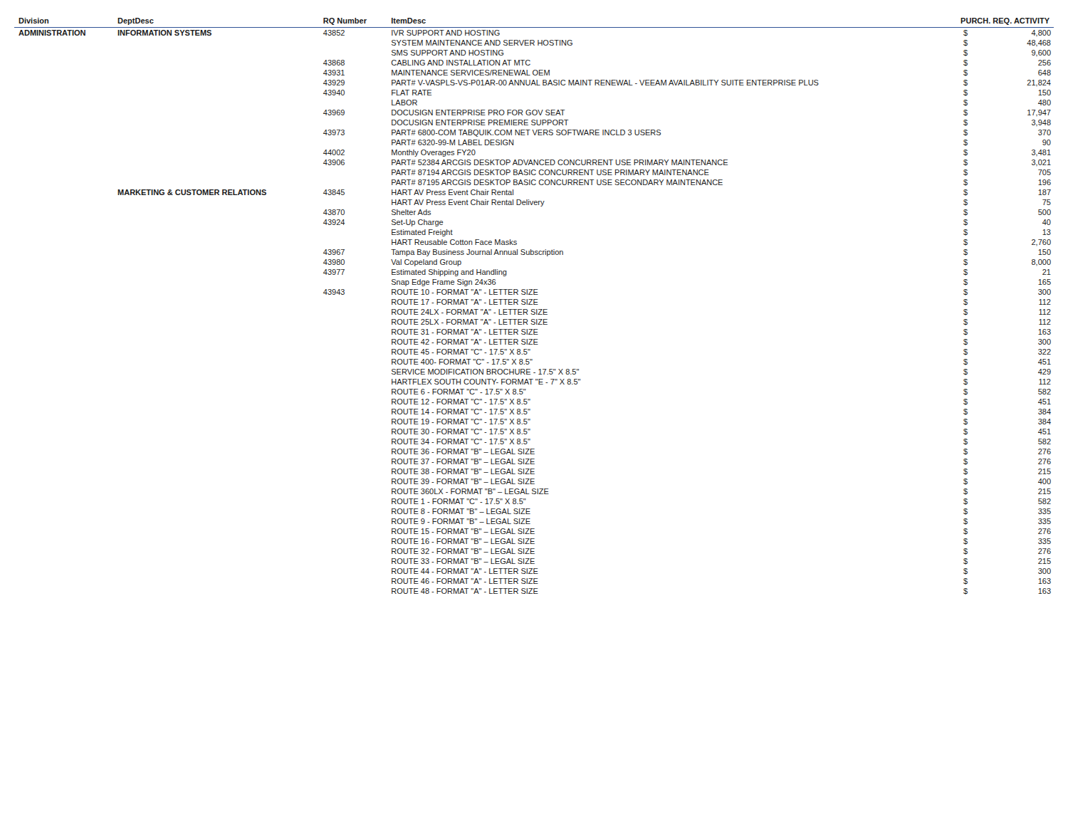| Division | DeptDesc | RQ Number | ItemDesc | PURCH. REQ. ACTIVITY |
| --- | --- | --- | --- | --- |
| ADMINISTRATION | INFORMATION SYSTEMS | 43852 | IVR SUPPORT AND HOSTING | $ | 4,800 |
| | | | SYSTEM MAINTENANCE AND SERVER HOSTING | $ | 48,468 |
| | | | SMS SUPPORT AND HOSTING | $ | 9,600 |
| | | 43868 | CABLING AND INSTALLATION AT MTC | $ | 256 |
| | | 43931 | MAINTENANCE SERVICES/RENEWAL OEM | $ | 648 |
| | | 43929 | PART# V-VASPLS-VS-P01AR-00 ANNUAL BASIC MAINT RENEWAL - VEEAM AVAILABILITY SUITE ENTERPRISE PLUS | $ | 21,824 |
| | | 43940 | FLAT RATE | $ | 150 |
| | | | LABOR | $ | 480 |
| | | 43969 | DOCUSIGN ENTERPRISE PRO FOR GOV SEAT | $ | 17,947 |
| | | | DOCUSIGN ENTERPRISE PREMIERE SUPPORT | $ | 3,948 |
| | | 43973 | PART# 6800-COM TABQUIK.COM NET VERS SOFTWARE INCLD 3 USERS | $ | 370 |
| | | | PART# 6320-99-M LABEL DESIGN | $ | 90 |
| | | 44002 | Monthly Overages FY20 | $ | 3,481 |
| | | 43906 | PART# 52384 ARCGIS DESKTOP ADVANCED CONCURRENT USE PRIMARY MAINTENANCE | $ | 3,021 |
| | | | PART# 87194 ARCGIS DESKTOP BASIC CONCURRENT USE PRIMARY MAINTENANCE | $ | 705 |
| | | | PART# 87195 ARCGIS DESKTOP BASIC CONCURRENT USE SECONDARY MAINTENANCE | $ | 196 |
| | MARKETING & CUSTOMER RELATIONS | 43845 | HART AV Press Event Chair Rental | $ | 187 |
| | | | HART AV Press Event Chair Rental Delivery | $ | 75 |
| | | 43870 | Shelter Ads | $ | 500 |
| | | 43924 | Set-Up Charge | $ | 40 |
| | | | Estimated Freight | $ | 13 |
| | | | HART Reusable Cotton Face Masks | $ | 2,760 |
| | | 43967 | Tampa Bay Business Journal Annual Subscription | $ | 150 |
| | | 43980 | Val Copeland Group | $ | 8,000 |
| | | 43977 | Estimated Shipping and Handling | $ | 21 |
| | | | Snap Edge Frame Sign 24x36 | $ | 165 |
| | | 43943 | ROUTE 10 - FORMAT "A" - LETTER SIZE | $ | 300 |
| | | | ROUTE 17 - FORMAT "A" - LETTER SIZE | $ | 112 |
| | | | ROUTE 24LX - FORMAT "A" - LETTER SIZE | $ | 112 |
| | | | ROUTE 25LX - FORMAT "A" - LETTER SIZE | $ | 112 |
| | | | ROUTE 31 - FORMAT "A" - LETTER SIZE | $ | 163 |
| | | | ROUTE 42 - FORMAT "A" - LETTER SIZE | $ | 300 |
| | | | ROUTE 45 - FORMAT "C" - 17.5" X 8.5" | $ | 322 |
| | | | ROUTE 400- FORMAT "C" - 17.5" X 8.5" | $ | 451 |
| | | | SERVICE MODIFICATION BROCHURE - 17.5" X 8.5" | $ | 429 |
| | | | HARTFLEX SOUTH COUNTY- FORMAT "E - 7" X 8.5" | $ | 112 |
| | | | ROUTE 6 - FORMAT "C" - 17.5" X 8.5" | $ | 582 |
| | | | ROUTE 12 - FORMAT "C" - 17.5" X 8.5" | $ | 451 |
| | | | ROUTE 14 - FORMAT "C" - 17.5" X 8.5" | $ | 384 |
| | | | ROUTE 19 - FORMAT "C" - 17.5" X 8.5" | $ | 384 |
| | | | ROUTE 30 - FORMAT "C" - 17.5" X 8.5" | $ | 451 |
| | | | ROUTE 34 - FORMAT "C" - 17.5" X 8.5" | $ | 582 |
| | | | ROUTE 36 - FORMAT "B" – LEGAL SIZE | $ | 276 |
| | | | ROUTE 37 - FORMAT "B" – LEGAL SIZE | $ | 276 |
| | | | ROUTE 38 - FORMAT "B" – LEGAL SIZE | $ | 215 |
| | | | ROUTE 39 - FORMAT "B" – LEGAL SIZE | $ | 400 |
| | | | ROUTE 360LX - FORMAT "B" – LEGAL SIZE | $ | 215 |
| | | | ROUTE 1 - FORMAT "C" - 17.5" X 8.5" | $ | 582 |
| | | | ROUTE 8 - FORMAT "B" – LEGAL SIZE | $ | 335 |
| | | | ROUTE 9 - FORMAT "B" – LEGAL SIZE | $ | 335 |
| | | | ROUTE 15 - FORMAT "B" – LEGAL SIZE | $ | 276 |
| | | | ROUTE 16 - FORMAT "B" – LEGAL SIZE | $ | 335 |
| | | | ROUTE 32 - FORMAT "B" – LEGAL SIZE | $ | 276 |
| | | | ROUTE 33 - FORMAT "B" – LEGAL SIZE | $ | 215 |
| | | | ROUTE 44 - FORMAT "A" - LETTER SIZE | $ | 300 |
| | | | ROUTE 46 - FORMAT "A" - LETTER SIZE | $ | 163 |
| | | | ROUTE 48 - FORMAT "A" - LETTER SIZE | $ | 163 |